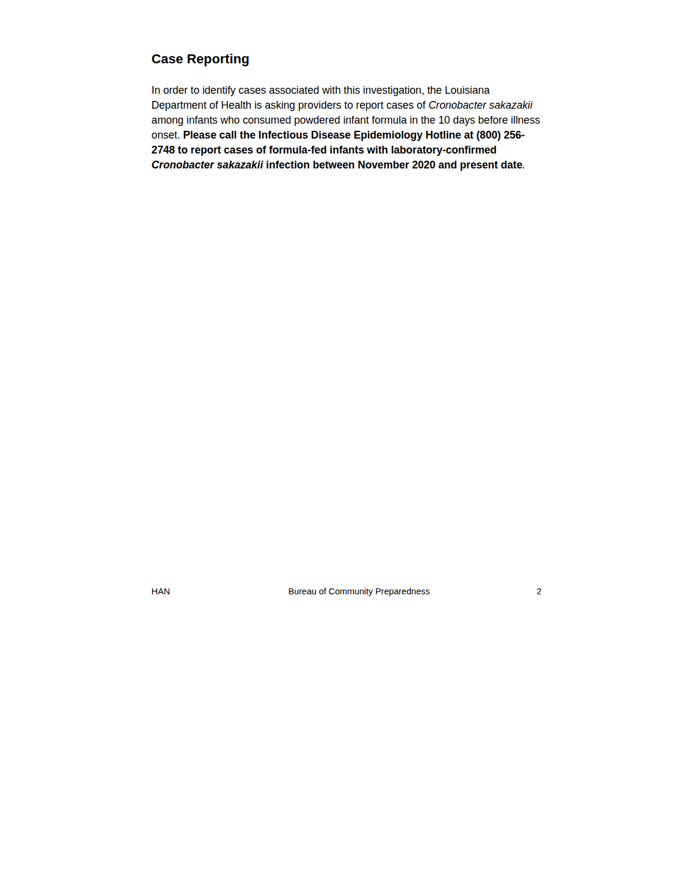Case Reporting
In order to identify cases associated with this investigation, the Louisiana Department of Health is asking providers to report cases of Cronobacter sakazakii among infants who consumed powdered infant formula in the 10 days before illness onset. Please call the Infectious Disease Epidemiology Hotline at (800) 256-2748 to report cases of formula-fed infants with laboratory-confirmed Cronobacter sakazakii infection between November 2020 and present date.
HAN
Bureau of Community Preparedness
2